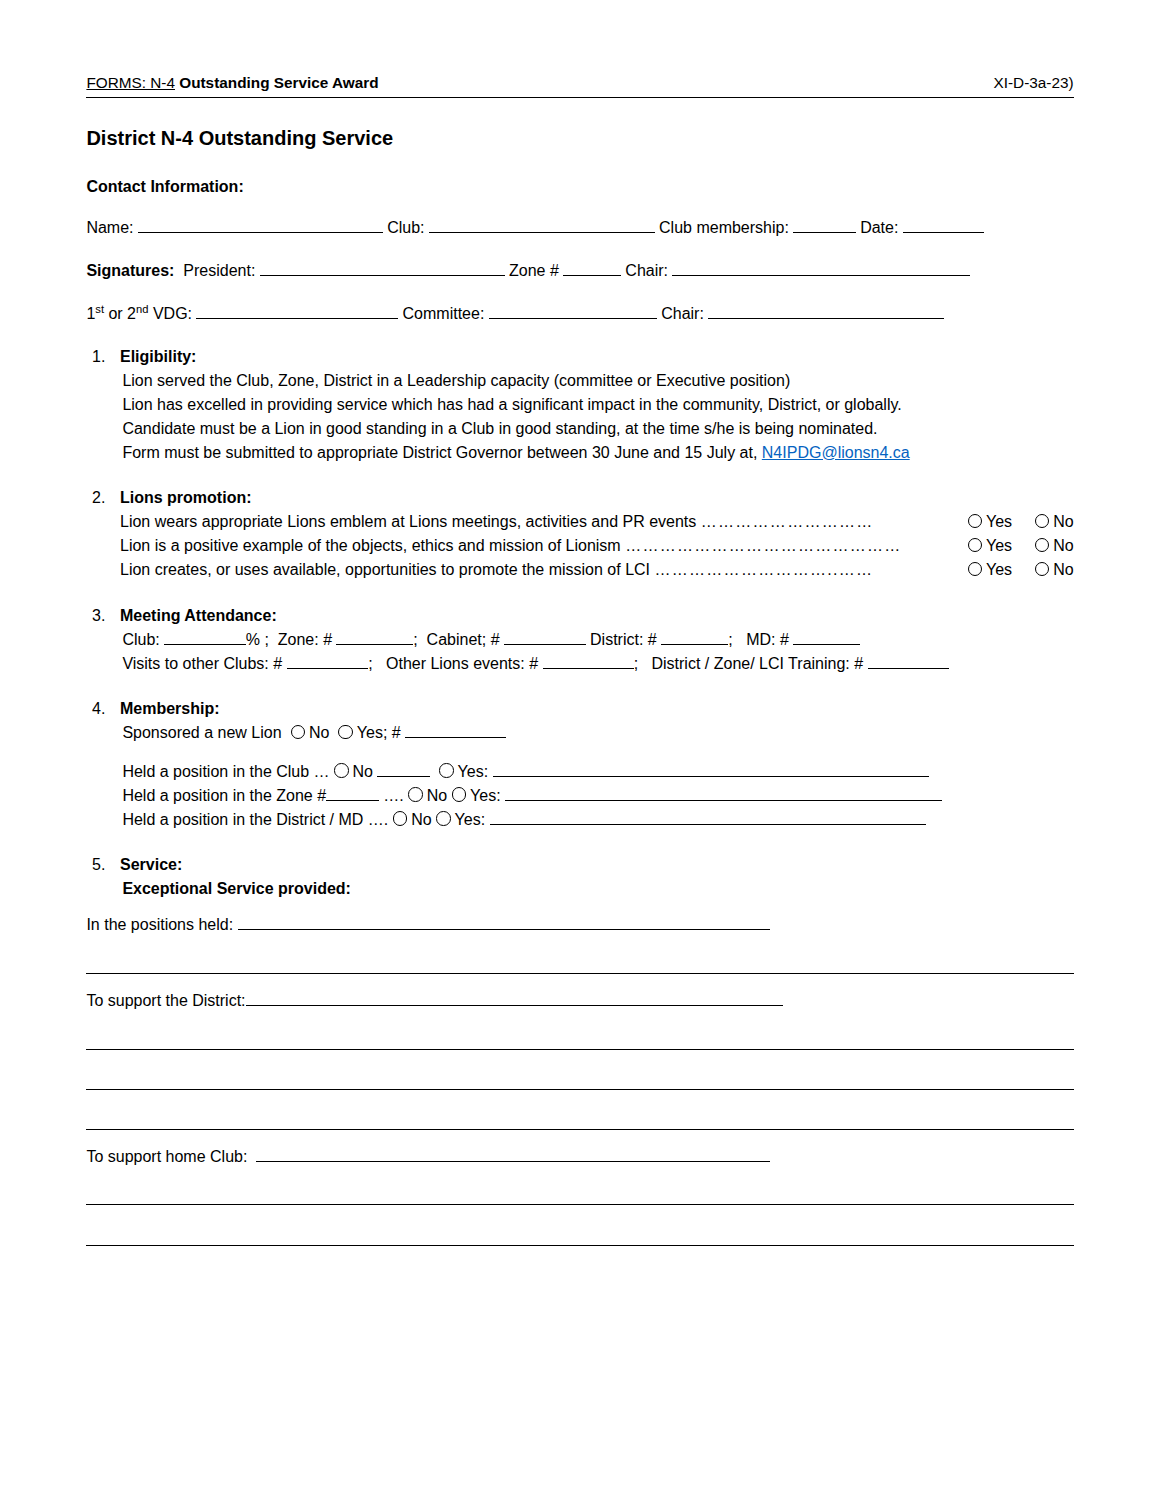FORMS: N-4 Outstanding Service Award
XI-D-3a-23)
District N-4 Outstanding Service
Contact Information:
Name: Club: Club membership: Date:
Signatures: President: Zone # Chair:
1st or 2nd VDG: Committee: Chair:
Eligibility:
Lion served the Club, Zone, District in a Leadership capacity (committee or Executive position)
Lion has excelled in providing service which has had a significant impact in the community, District, or globally.
Candidate must be a Lion in good standing in a Club in good standing, at the time s/he is being nominated.
Form must be submitted to appropriate District Governor between 30 June and 15 July at, N4IPDG@lionsn4.ca
Lions promotion:
Lion wears appropriate Lions emblem at Lions meetings, activities and PR events …………………………
Yes No
Lion is a positive example of the objects, ethics and mission of Lionism …………………………………………
Yes No
Lion creates, or uses available, opportunities to promote the mission of LCI …………………………..……
Yes No
Meeting Attendance:
Club: % ; Zone: # ; Cabinet; # District: # ; MD: #
Visits to other Clubs: # ; Other Lions events: # ; District / Zone/ LCI Training: #
Membership:
Sponsored a new Lion No Yes; #
Held a position in the Club … No Yes:
Held a position in the Zone # …. No Yes:
Held a position in the District / MD …. No Yes:
Service:
Exceptional Service provided:
In the positions held:
To support the District:
To support home Club: